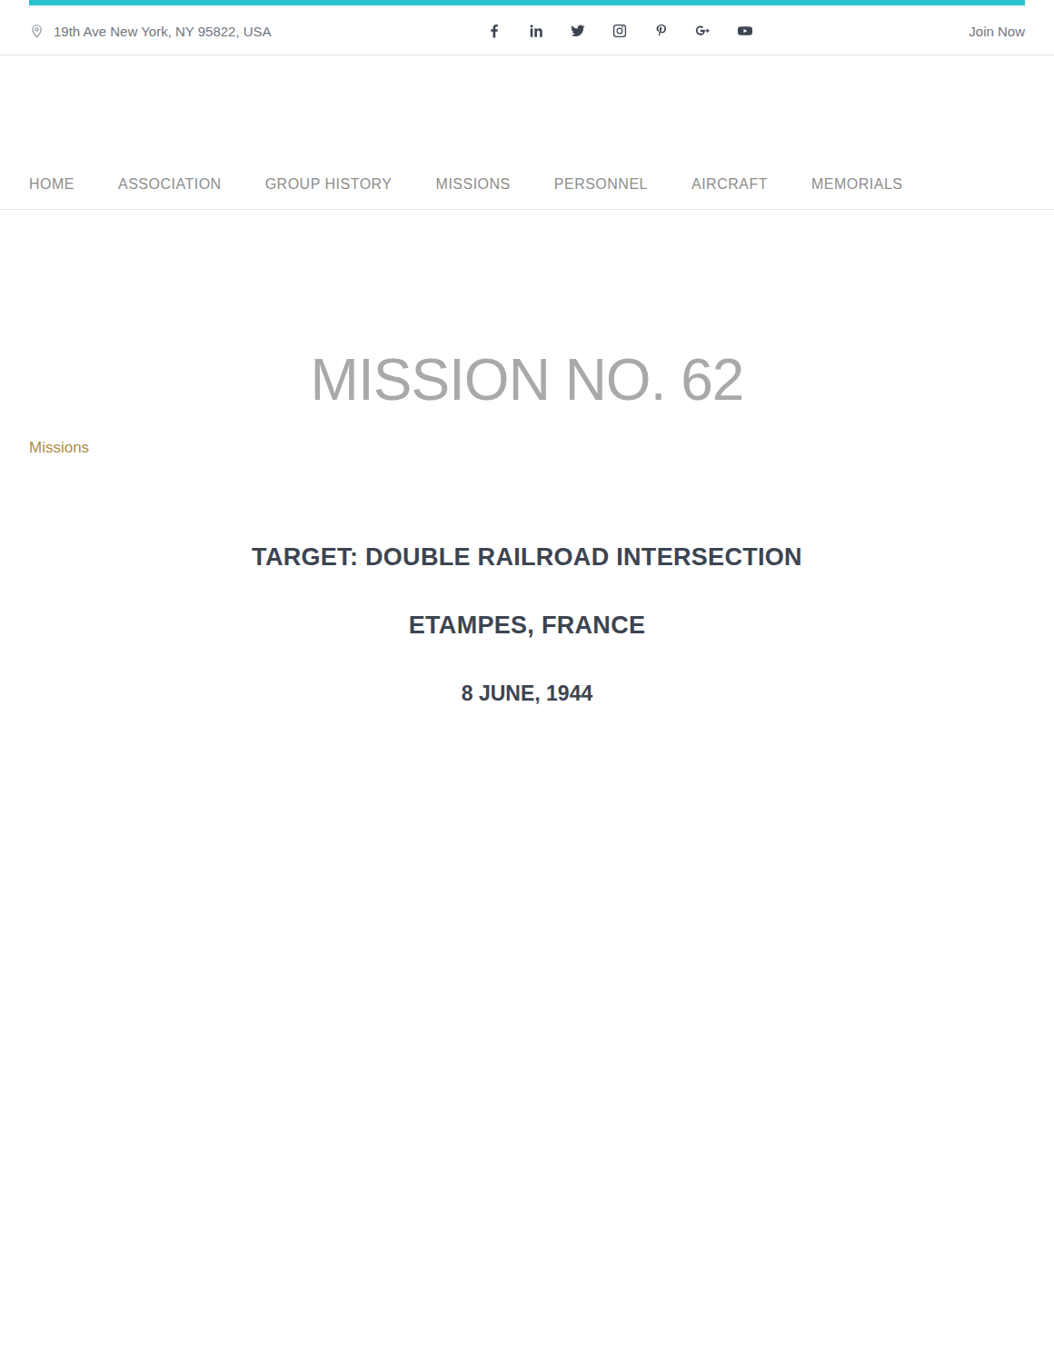19th Ave New York, NY 95822, USA
Join Now
Home
Association
Group History
Missions
Personnel
Aircraft
Memorials
Mission No. 62
Missions
Target: Double Railroad Intersection Etampes, France
8 June, 1944